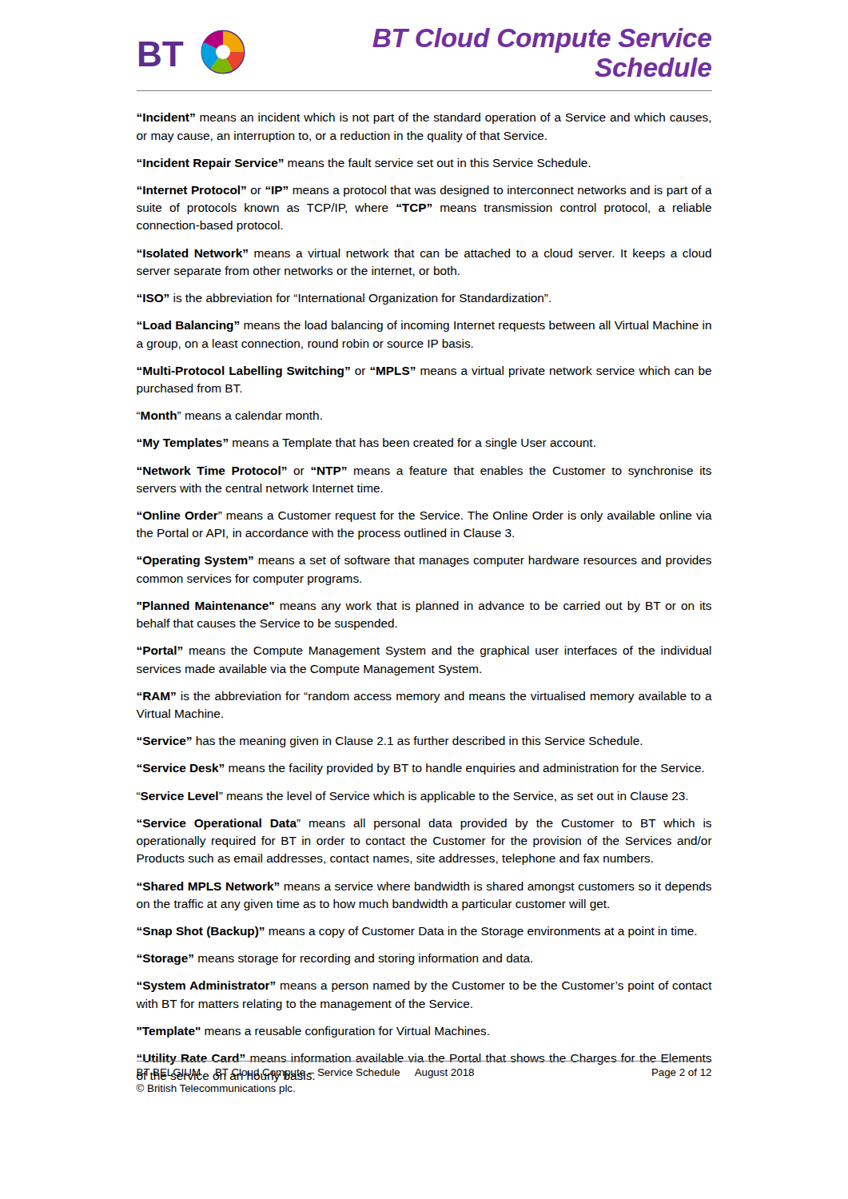BT
BT Cloud Compute Service Schedule
“Incident” means an incident which is not part of the standard operation of a Service and which causes, or may cause, an interruption to, or a reduction in the quality of that Service.
“Incident Repair Service” means the fault service set out in this Service Schedule.
“Internet Protocol” or “IP” means a protocol that was designed to interconnect networks and is part of a suite of protocols known as TCP/IP, where “TCP” means transmission control protocol, a reliable connection-based protocol.
“Isolated Network” means a virtual network that can be attached to a cloud server. It keeps a cloud server separate from other networks or the internet, or both.
“ISO” is the abbreviation for “International Organization for Standardization”.
“Load Balancing” means the load balancing of incoming Internet requests between all Virtual Machine in a group, on a least connection, round robin or source IP basis.
“Multi-Protocol Labelling Switching” or “MPLS” means a virtual private network service which can be purchased from BT.
“Month” means a calendar month.
“My Templates” means a Template that has been created for a single User account.
“Network Time Protocol” or “NTP” means a feature that enables the Customer to synchronise its servers with the central network Internet time.
“Online Order” means a Customer request for the Service. The Online Order is only available online via the Portal or API, in accordance with the process outlined in Clause 3.
“Operating System” means a set of software that manages computer hardware resources and provides common services for computer programs.
"Planned Maintenance" means any work that is planned in advance to be carried out by BT or on its behalf that causes the Service to be suspended.
“Portal” means the Compute Management System and the graphical user interfaces of the individual services made available via the Compute Management System.
“RAM” is the abbreviation for “random access memory and means the virtualised memory available to a Virtual Machine.
“Service” has the meaning given in Clause 2.1 as further described in this Service Schedule.
“Service Desk” means the facility provided by BT to handle enquiries and administration for the Service.
“Service Level” means the level of Service which is applicable to the Service, as set out in Clause 23.
“Service Operational Data” means all personal data provided by the Customer to BT which is operationally required for BT in order to contact the Customer for the provision of the Services and/or Products such as email addresses, contact names, site addresses, telephone and fax numbers.
“Shared MPLS Network” means a service where bandwidth is shared amongst customers so it depends on the traffic at any given time as to how much bandwidth a particular customer will get.
“Snap Shot (Backup)” means a copy of Customer Data in the Storage environments at a point in time.
“Storage” means storage for recording and storing information and data.
“System Administrator” means a person named by the Customer to be the Customer’s point of contact with BT for matters relating to the management of the Service.
"Template" means a reusable configuration for Virtual Machines.
“Utility Rate Card” means information available via the Portal that shows the Charges for the Elements of the service on an hourly basis.
BT BELGIUM BT Cloud Compute – Service Schedule August 2018
Page 2 of 12
© British Telecommunications plc.